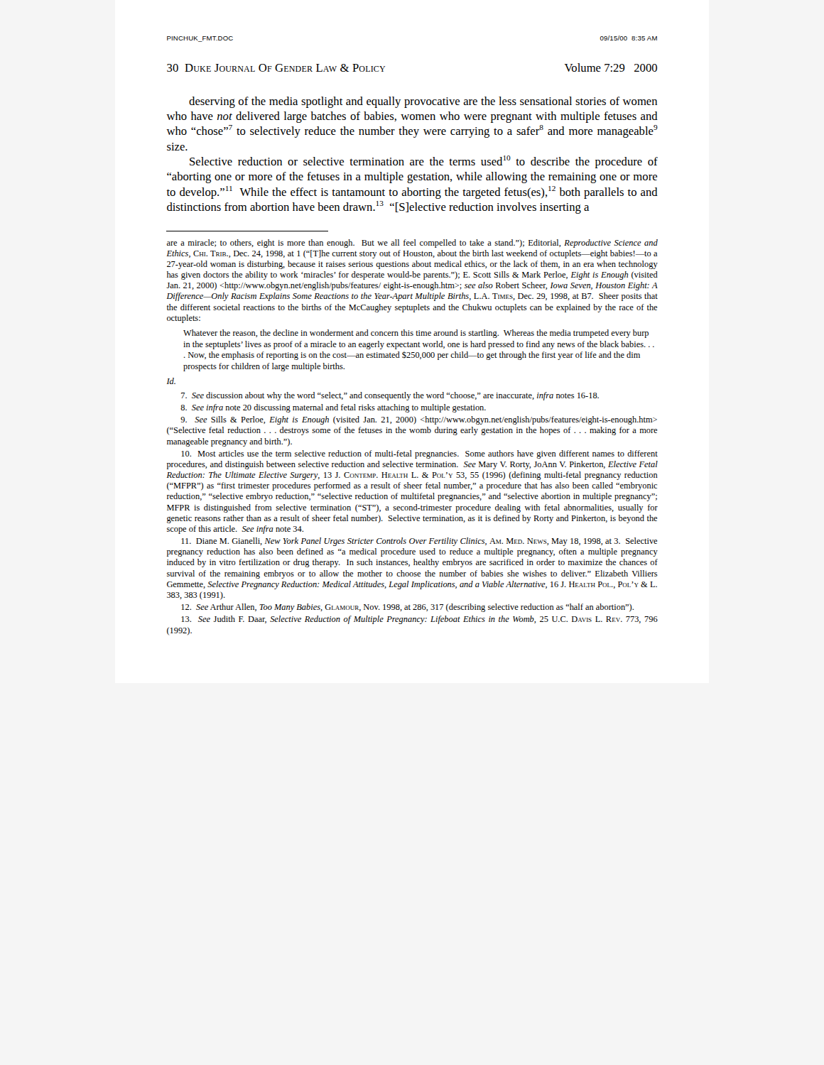Pinchuk_fmt.doc 09/15/00 8:35 AM
30 Duke Journal Of Gender Law & Policy Volume 7:29 2000
deserving of the media spotlight and equally provocative are the less sensational stories of women who have not delivered large batches of babies, women who were pregnant with multiple fetuses and who “chose”7 to selectively reduce the number they were carrying to a safer8 and more manageable9 size.
Selective reduction or selective termination are the terms used10 to describe the procedure of “aborting one or more of the fetuses in a multiple gestation, while allowing the remaining one or more to develop.”11 While the effect is tantamount to aborting the targeted fetus(es),12 both parallels to and distinctions from abortion have been drawn.13 “[S]elective reduction involves inserting a
are a miracle; to others, eight is more than enough. But we all feel compelled to take a stand.”); Editorial, Reproductive Science and Ethics, Chi. Trib., Dec. 24, 1998, at 1 (“[T]he current story out of Houston, about the birth last weekend of octuplets—eight babies!—to a 27-year-old woman is disturbing, because it raises serious questions about medical ethics, or the lack of them, in an era when technology has given doctors the ability to work ‘miracles’ for desperate would-be parents.”); E. Scott Sills & Mark Perloe, Eight is Enough (visited Jan. 21, 2000) <http://www.obgyn.net/english/pubs/features/ eight-is-enough.htm>; see also Robert Scheer, Iowa Seven, Houston Eight: A Difference—Only Racism Explains Some Reactions to the Year-Apart Multiple Births, L.A. Times, Dec. 29, 1998, at B7. Sheer posits that the different societal reactions to the births of the McCaughey septuplets and the Chukwu octuplets can be explained by the race of the octuplets:
Whatever the reason, the decline in wonderment and concern this time around is startling. Whereas the media trumpeted every burp in the septuplets’ lives as proof of a miracle to an eagerly expectant world, one is hard pressed to find any news of the black babies. . . . Now, the emphasis of reporting is on the cost—an estimated $250,000 per child—to get through the first year of life and the dim prospects for children of large multiple births.
Id.
7. See discussion about why the word “select,” and consequently the word “choose,” are inaccurate, infra notes 16-18.
8. See infra note 20 discussing maternal and fetal risks attaching to multiple gestation.
9. See Sills & Perloe, Eight is Enough (visited Jan. 21, 2000) <http://www.obgyn.net/english/pubs/features/eight-is-enough.htm> (“Selective fetal reduction . . . destroys some of the fetuses in the womb during early gestation in the hopes of . . . making for a more manageable pregnancy and birth.”).
10. Most articles use the term selective reduction of multi-fetal pregnancies. Some authors have given different names to different procedures, and distinguish between selective reduction and selective termination. See Mary V. Rorty, JoAnn V. Pinkerton, Elective Fetal Reduction: The Ultimate Elective Surgery, 13 J. Contemp. Health L. & Pol’y 53, 55 (1996) (defining multi-fetal pregnancy reduction (“MFPR”) as “first trimester procedures performed as a result of sheer fetal number,” a procedure that has also been called “embryonic reduction,” “selective embryo reduction,” “selective reduction of multifetal pregnancies,” and “selective abortion in multiple pregnancy”; MFPR is distinguished from selective termination (“ST”), a second-trimester procedure dealing with fetal abnormalities, usually for genetic reasons rather than as a result of sheer fetal number). Selective termination, as it is defined by Rorty and Pinkerton, is beyond the scope of this article. See infra note 34.
11. Diane M. Gianelli, New York Panel Urges Stricter Controls Over Fertility Clinics, Am. Med. News, May 18, 1998, at 3. Selective pregnancy reduction has also been defined as “a medical procedure used to reduce a multiple pregnancy, often a multiple pregnancy induced by in vitro fertilization or drug therapy. In such instances, healthy embryos are sacrificed in order to maximize the chances of survival of the remaining embryos or to allow the mother to choose the number of babies she wishes to deliver.” Elizabeth Villiers Gemmette, Selective Pregnancy Reduction: Medical Attitudes, Legal Implications, and a Viable Alternative, 16 J. Health Pol., Pol’y & L. 383, 383 (1991).
12. See Arthur Allen, Too Many Babies, Glamour, Nov. 1998, at 286, 317 (describing selective reduction as “half an abortion”).
13. See Judith F. Daar, Selective Reduction of Multiple Pregnancy: Lifeboat Ethics in the Womb, 25 U.C. Davis L. Rev. 773, 796 (1992).